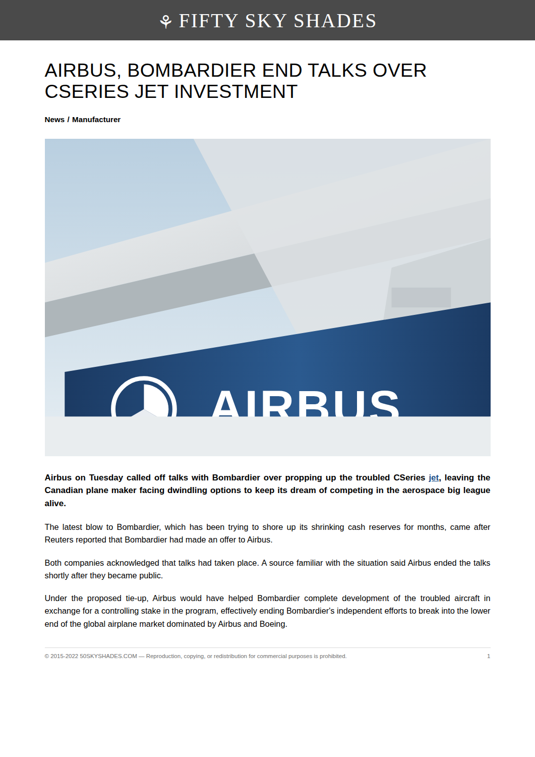⚘FIFTY SKY SHADES
AIRBUS, BOMBARDIER END TALKS OVER CSERIES JET INVESTMENT
News/Manufacturer
Airbus on Tuesday called off talks with Bombardier over propping up the troubled CSeries jet, leaving the Canadian plane maker facing dwindling options to keep its dream of competing in the aerospace big league alive.
The latest blow to Bombardier, which has been trying to shore up its shrinking cash reserves for months, came after Reuters reported that Bombardier had made an offer to Airbus.
Both companies acknowledged that talks had taken place. A source familiar with the situation said Airbus ended the talks shortly after they became public.
Under the proposed tie-up, Airbus would have helped Bombardier complete development of the troubled aircraft in exchange for a controlling stake in the program, effectively ending Bombardier's independent efforts to break into the lower end of the global airplane market dominated by Airbus and Boeing.
© 2015-2022 50SKYSHADES.COM — Reproduction, copying, or redistribution for commercial purposes is prohibited. 1